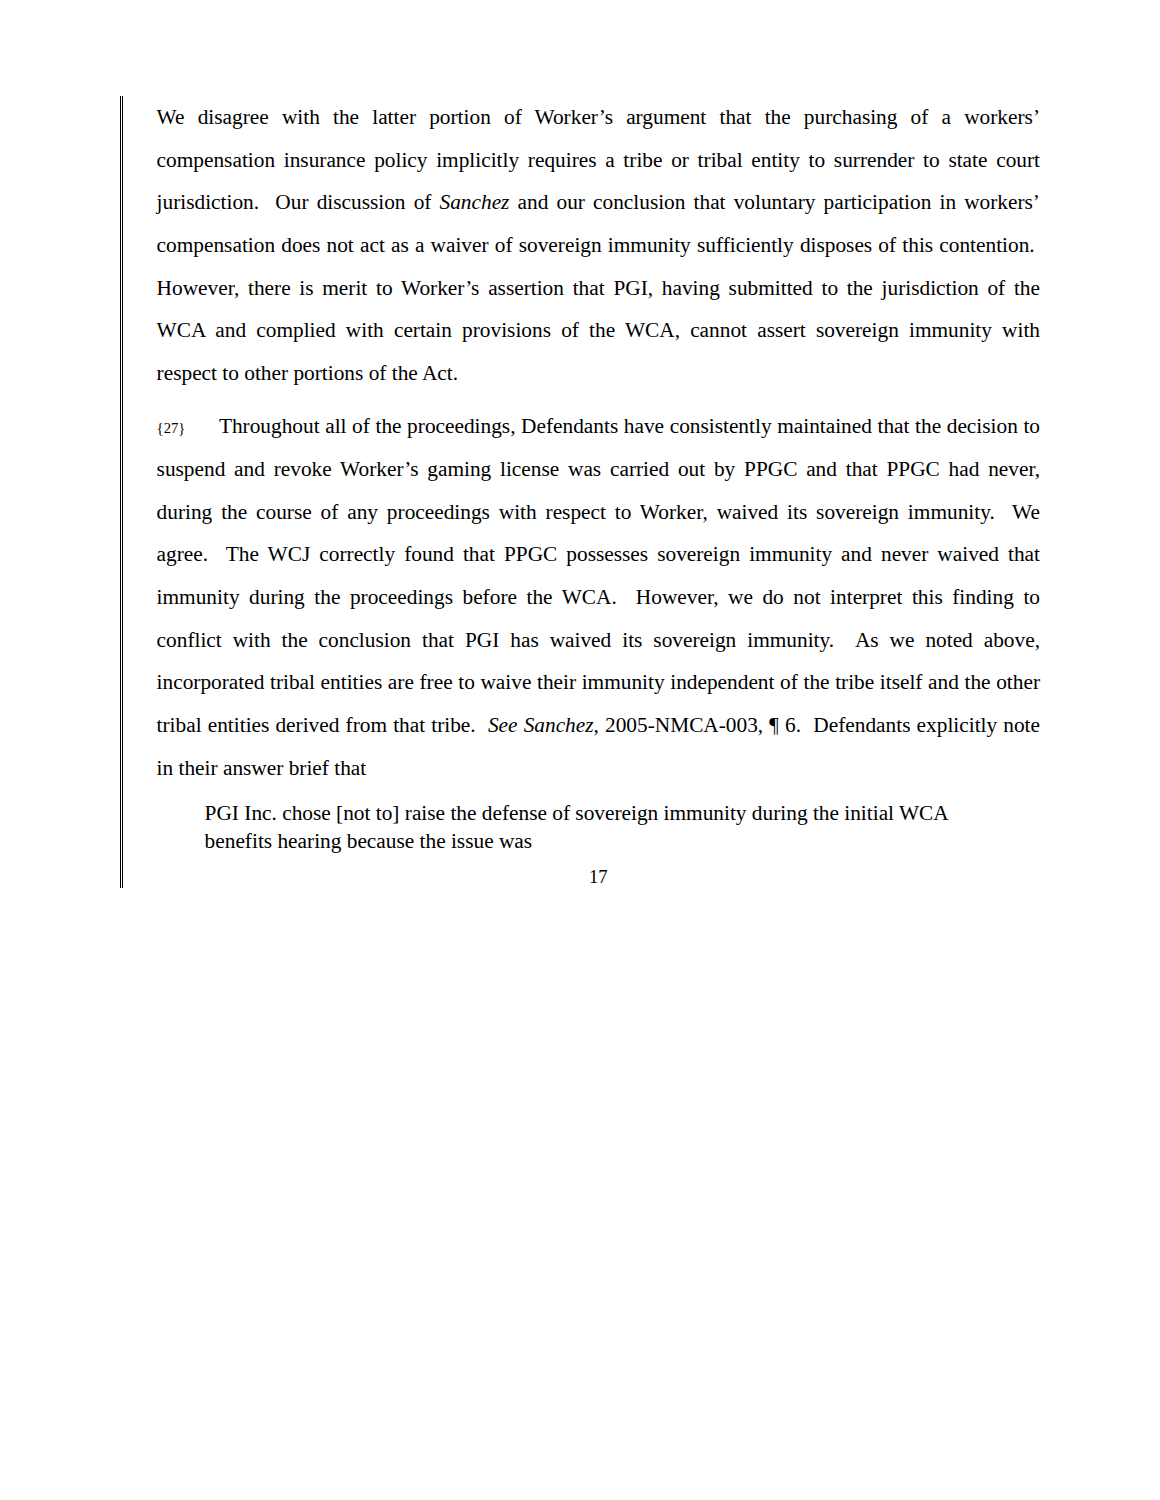We disagree with the latter portion of Worker’s argument that the purchasing of a workers’ compensation insurance policy implicitly requires a tribe or tribal entity to surrender to state court jurisdiction. Our discussion of Sanchez and our conclusion that voluntary participation in workers’ compensation does not act as a waiver of sovereign immunity sufficiently disposes of this contention. However, there is merit to Worker’s assertion that PGI, having submitted to the jurisdiction of the WCA and complied with certain provisions of the WCA, cannot assert sovereign immunity with respect to other portions of the Act.
{27} Throughout all of the proceedings, Defendants have consistently maintained that the decision to suspend and revoke Worker’s gaming license was carried out by PPGC and that PPGC had never, during the course of any proceedings with respect to Worker, waived its sovereign immunity. We agree. The WCJ correctly found that PPGC possesses sovereign immunity and never waived that immunity during the proceedings before the WCA. However, we do not interpret this finding to conflict with the conclusion that PGI has waived its sovereign immunity. As we noted above, incorporated tribal entities are free to waive their immunity independent of the tribe itself and the other tribal entities derived from that tribe. See Sanchez, 2005-NMCA-003, ¶ 6. Defendants explicitly note in their answer brief that
PGI Inc. chose [not to] raise the defense of sovereign immunity during the initial WCA benefits hearing because the issue was
17